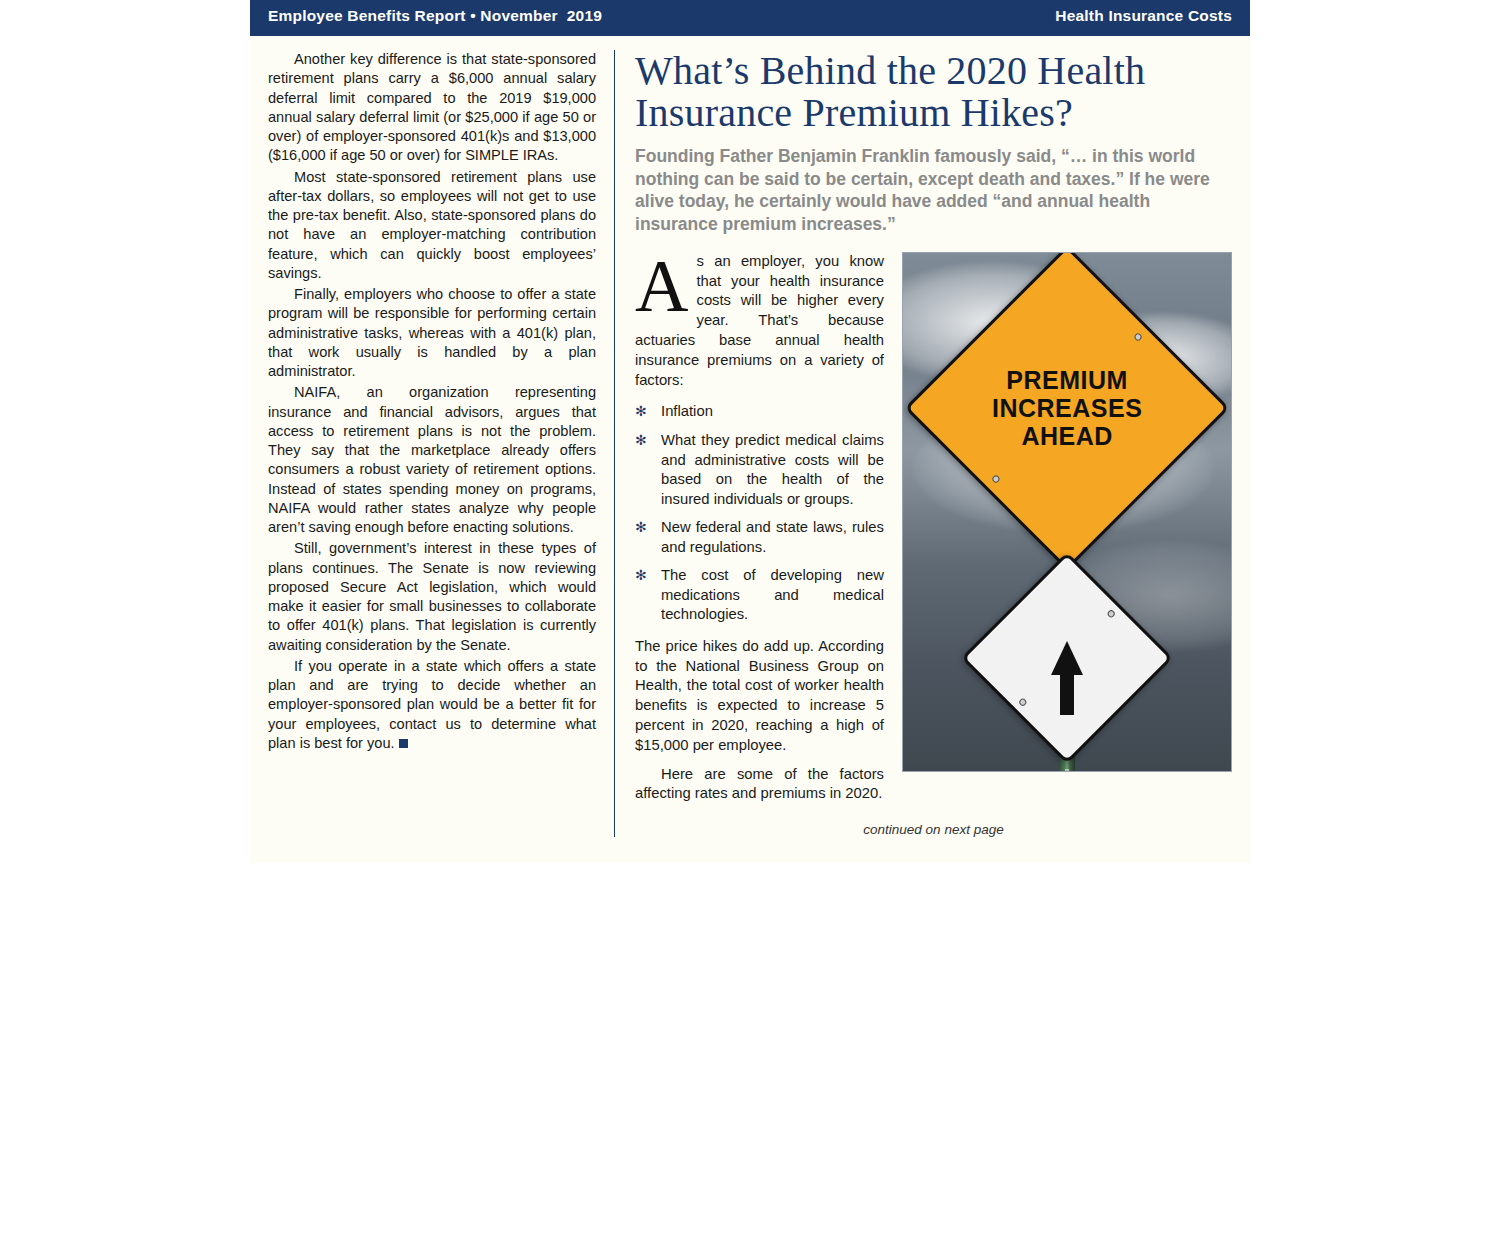Employee Benefits Report • November 2019
Health Insurance Costs
Another key difference is that state-sponsored retirement plans carry a $6,000 annual salary deferral limit compared to the 2019 $19,000 annual salary deferral limit (or $25,000 if age 50 or over) of employer-sponsored 401(k)s and $13,000 ($16,000 if age 50 or over) for SIMPLE IRAs.
Most state-sponsored retirement plans use after-tax dollars, so employees will not get to use the pre-tax benefit. Also, state-sponsored plans do not have an employer-matching contribution feature, which can quickly boost employees’ savings.
Finally, employers who choose to offer a state program will be responsible for performing certain administrative tasks, whereas with a 401(k) plan, that work usually is handled by a plan administrator.
NAIFA, an organization representing insurance and financial advisors, argues that access to retirement plans is not the problem. They say that the marketplace already offers consumers a robust variety of retirement options. Instead of states spending money on programs, NAIFA would rather states analyze why people aren’t saving enough before enacting solutions.
Still, government’s interest in these types of plans continues. The Senate is now reviewing proposed Secure Act legislation, which would make it easier for small businesses to collaborate to offer 401(k) plans. That legislation is currently awaiting consideration by the Senate.
If you operate in a state which offers a state plan and are trying to decide whether an employer-sponsored plan would be a better fit for your employees, contact us to determine what plan is best for you.
What’s Behind the 2020 Health Insurance Premium Hikes?
Founding Father Benjamin Franklin famously said, “… in this world nothing can be said to be certain, except death and taxes.” If he were alive today, he certainly would have added “and annual health insurance premium increases.”
As an employer, you know that your health insurance costs will be higher every year. That’s because actuaries base annual health insurance premiums on a variety of factors:
Inflation
What they predict medical claims and administrative costs will be based on the health of the insured individuals or groups.
New federal and state laws, rules and regulations.
The cost of developing new medications and medical technologies.
The price hikes do add up. According to the National Business Group on Health, the total cost of worker health benefits is expected to increase 5 percent in 2020, reaching a high of $15,000 per employee.
Here are some of the factors affecting rates and premiums in 2020.
PREMIUM
INCREASES
AHEAD
continued on next page